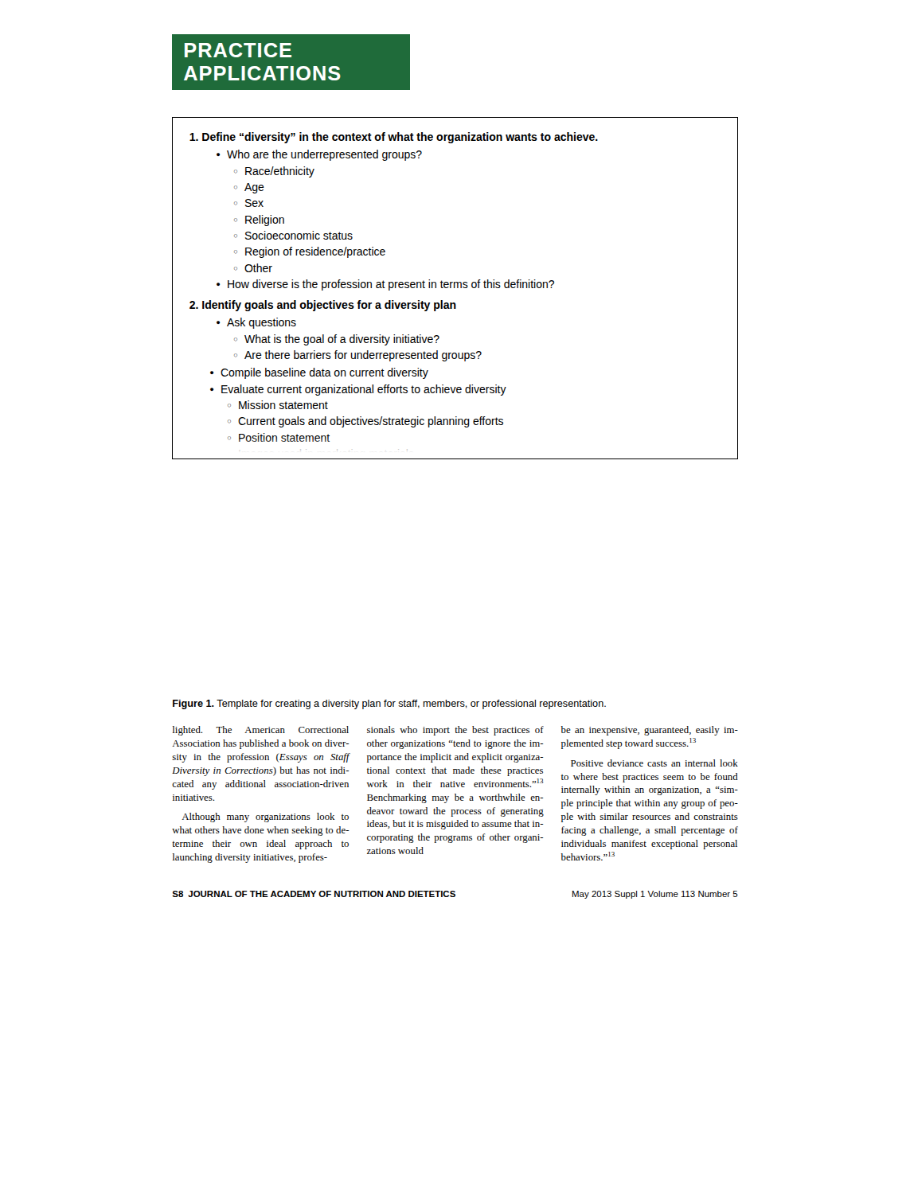PRACTICE APPLICATIONS
Define “diversity” in the context of what the organization wants to achieve.
Who are the underrepresented groups?
Race/ethnicity
Age
Sex
Religion
Socioeconomic status
Region of residence/practice
Other
How diverse is the profession at present in terms of this definition?
Identify goals and objectives for a diversity plan
Ask questions
What is the goal of a diversity initiative?
Are there barriers for underrepresented groups?
Compile baseline data on current diversity
Evaluate current organizational efforts to achieve diversity
Mission statement
Current goals and objectives/strategic planning efforts
Position statement
Images used in marketing materials
Publications (books, journal articles)
Determine requirements of diversity initiatives
Publications
Marketing materials
Creation or enhancement of educational programming
Figure 1. Template for creating a diversity plan for staff, members, or professional representation.
lighted. The American Correctional Association has published a book on diversity in the profession (Essays on Staff Diversity in Corrections) but has not indicated any additional association-driven initiatives.
Although many organizations look to what others have done when seeking to determine their own ideal approach to launching diversity initiatives, profes-
sionals who import the best practices of other organizations “tend to ignore the importance the implicit and explicit organizational context that made these practices work in their native environments.”13 Benchmarking may be a worthwhile endeavor toward the process of generating ideas, but it is misguided to assume that incorporating the programs of other organizations would
be an inexpensive, guaranteed, easily implemented step toward success.13
Positive deviance casts an internal look to where best practices seem to be found internally within an organization, a “simple principle that within any group of people with similar resources and constraints facing a challenge, a small percentage of individuals manifest exceptional personal behaviors.”13
S8 JOURNAL OF THE ACADEMY OF NUTRITION AND DIETETICS
May 2013 Suppl 1 Volume 113 Number 5